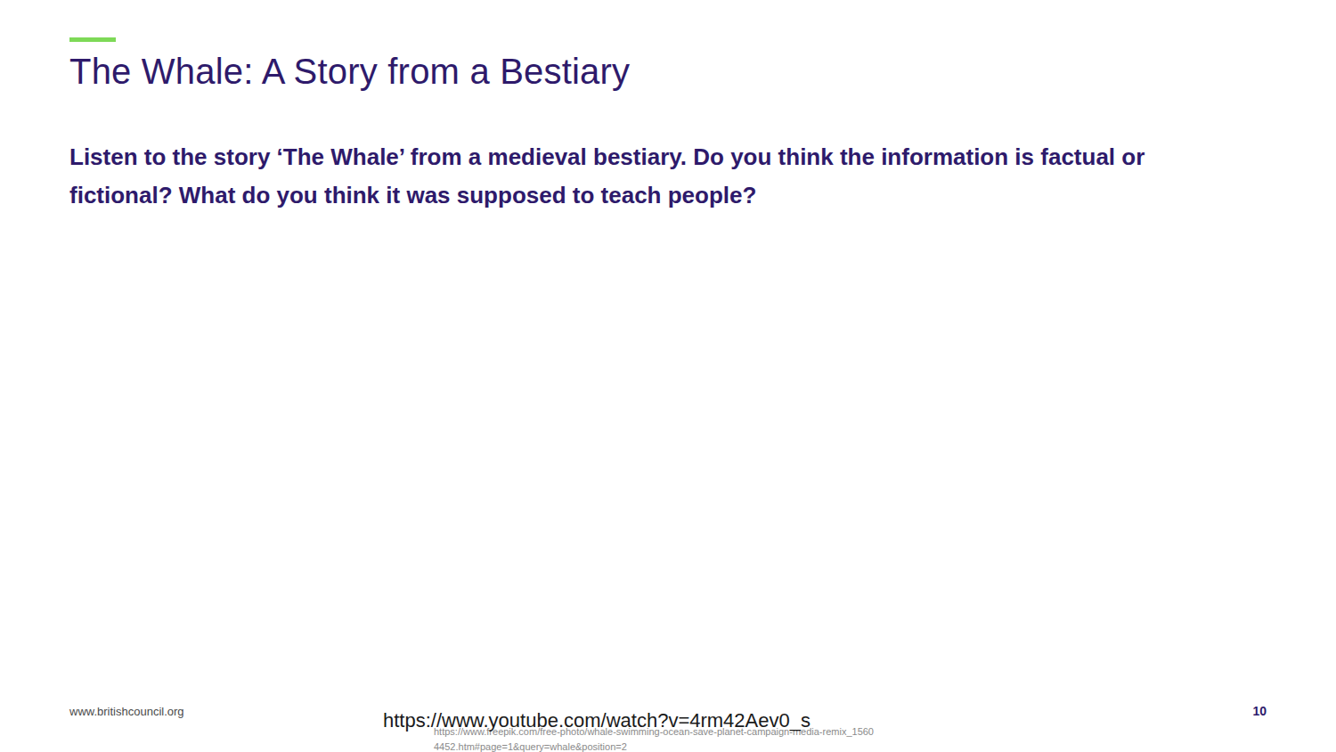The Whale: A Story from a Bestiary
Listen to the story ‘The Whale’ from a medieval bestiary. Do you think the information is factual or fictional? What do you think it was supposed to teach people?
https://www.freepik.com/free-photo/whale-swimming-ocean-save-planet-campaign-media-remix_15604452.htm#page=1&query=whale&position=2
www.britishcouncil.org
https://www.youtube.com/watch?v=4rm42Aev0_s
10